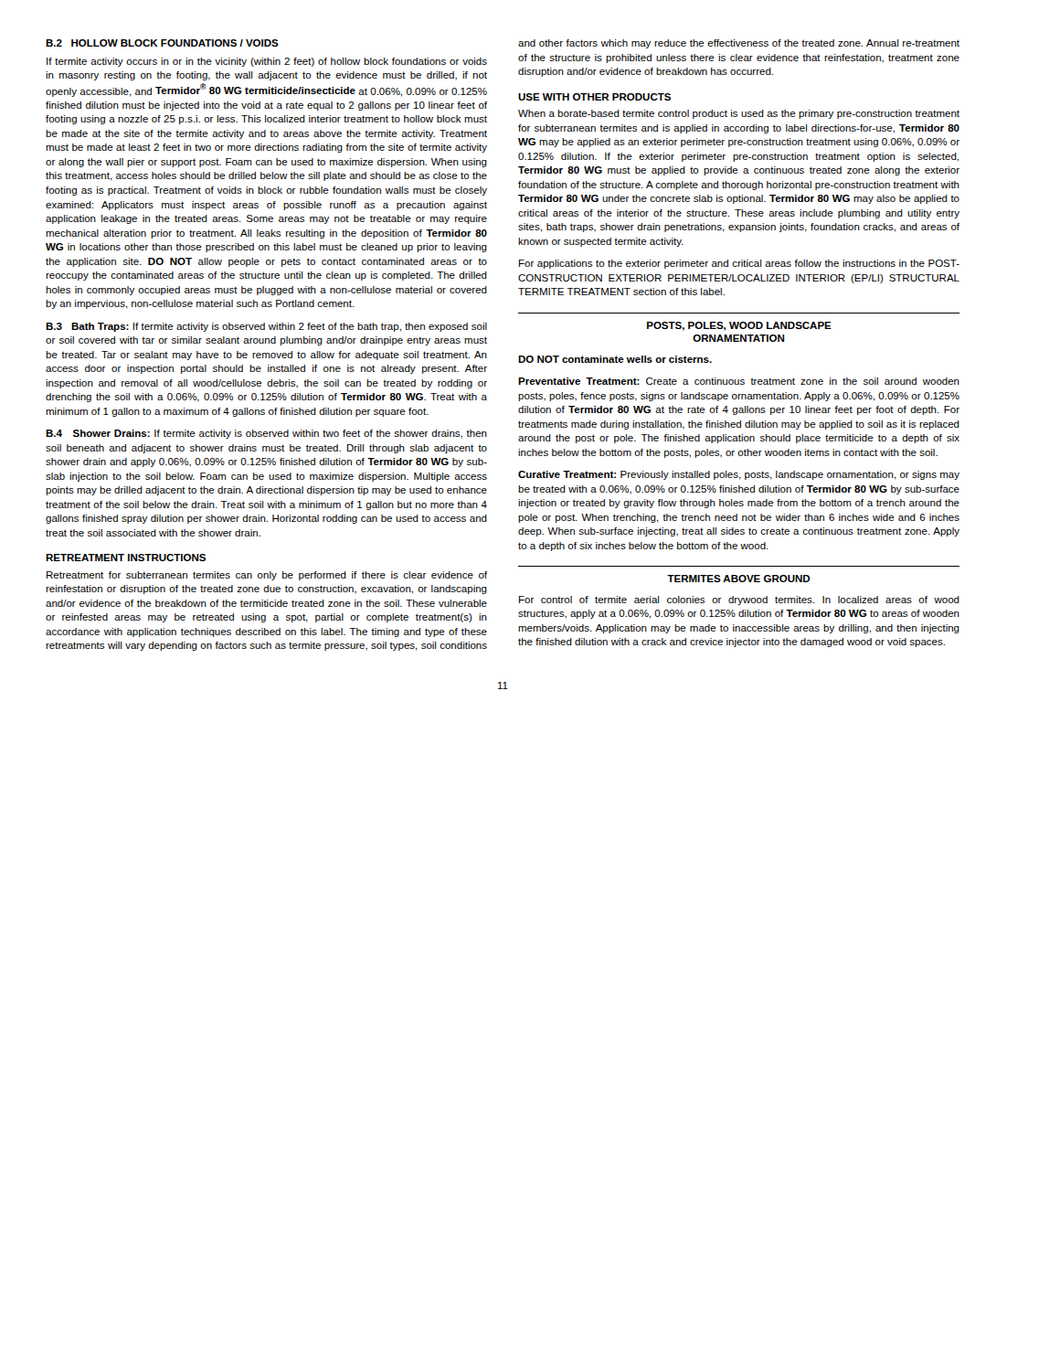B.2 Hollow Block Foundations / Voids
If termite activity occurs in or in the vicinity (within 2 feet) of hollow block foundations or voids in masonry resting on the footing, the wall adjacent to the evidence must be drilled, if not openly accessible, and Termidor® 80 WG termiticide/insecticide at 0.06%, 0.09% or 0.125% finished dilution must be injected into the void at a rate equal to 2 gallons per 10 linear feet of footing using a nozzle of 25 p.s.i. or less. This localized interior treatment to hollow block must be made at the site of the termite activity and to areas above the termite activity. Treatment must be made at least 2 feet in two or more directions radiating from the site of termite activity or along the wall pier or support post. Foam can be used to maximize dispersion. When using this treatment, access holes should be drilled below the sill plate and should be as close to the footing as is practical. Treatment of voids in block or rubble foundation walls must be closely examined: Applicators must inspect areas of possible runoff as a precaution against application leakage in the treated areas. Some areas may not be treatable or may require mechanical alteration prior to treatment. All leaks resulting in the deposition of Termidor 80 WG in locations other than those prescribed on this label must be cleaned up prior to leaving the application site. DO NOT allow people or pets to contact contaminated areas or to reoccupy the contaminated areas of the structure until the clean up is completed. The drilled holes in commonly occupied areas must be plugged with a non-cellulose material or covered by an impervious, non-cellulose material such as Portland cement.
B.3 Bath Traps: If termite activity is observed within 2 feet of the bath trap, then exposed soil or soil covered with tar or similar sealant around plumbing and/or drainpipe entry areas must be treated. Tar or sealant may have to be removed to allow for adequate soil treatment. An access door or inspection portal should be installed if one is not already present. After inspection and removal of all wood/cellulose debris, the soil can be treated by rodding or drenching the soil with a 0.06%, 0.09% or 0.125% dilution of Termidor 80 WG. Treat with a minimum of 1 gallon to a maximum of 4 gallons of finished dilution per square foot.
B.4 Shower Drains: If termite activity is observed within two feet of the shower drains, then soil beneath and adjacent to shower drains must be treated. Drill through slab adjacent to shower drain and apply 0.06%, 0.09% or 0.125% finished dilution of Termidor 80 WG by sub-slab injection to the soil below. Foam can be used to maximize dispersion. Multiple access points may be drilled adjacent to the drain. A directional dispersion tip may be used to enhance treatment of the soil below the drain. Treat soil with a minimum of 1 gallon but no more than 4 gallons finished spray dilution per shower drain. Horizontal rodding can be used to access and treat the soil associated with the shower drain.
Retreatment Instructions
Retreatment for subterranean termites can only be performed if there is clear evidence of reinfestation or disruption of the treated zone due to construction, excavation, or landscaping and/or evidence of the breakdown of the termiticide treated zone in the soil. These vulnerable or reinfested areas may be retreated using a spot, partial or complete treatment(s) in accordance with application techniques described on this label. The timing and type of these retreatments will vary depending on factors such as termite pressure, soil types, soil conditions and other factors which may reduce the effectiveness of the treated zone. Annual re-treatment of the structure is prohibited unless there is clear evidence that reinfestation, treatment zone disruption and/or evidence of breakdown has occurred.
Use With Other Products
When a borate-based termite control product is used as the primary pre-construction treatment for subterranean termites and is applied in according to label directions-for-use, Termidor 80 WG may be applied as an exterior perimeter pre-construction treatment using 0.06%, 0.09% or 0.125% dilution. If the exterior perimeter pre-construction treatment option is selected, Termidor 80 WG must be applied to provide a continuous treated zone along the exterior foundation of the structure. A complete and thorough horizontal pre-construction treatment with Termidor 80 WG under the concrete slab is optional. Termidor 80 WG may also be applied to critical areas of the interior of the structure. These areas include plumbing and utility entry sites, bath traps, shower drain penetrations, expansion joints, foundation cracks, and areas of known or suspected termite activity.
For applications to the exterior perimeter and critical areas follow the instructions in the POST-CONSTRUCTION EXTERIOR PERIMETER/LOCALIZED INTERIOR (EP/LI) STRUCTURAL TERMITE TREATMENT section of this label.
Posts, Poles, Wood Landscape
Ornamentation
DO NOT contaminate wells or cisterns.
Preventative Treatment: Create a continuous treatment zone in the soil around wooden posts, poles, fence posts, signs or landscape ornamentation. Apply a 0.06%, 0.09% or 0.125% dilution of Termidor 80 WG at the rate of 4 gallons per 10 linear feet per foot of depth. For treatments made during installation, the finished dilution may be applied to soil as it is replaced around the post or pole. The finished application should place termiticide to a depth of six inches below the bottom of the posts, poles, or other wooden items in contact with the soil.
Curative Treatment: Previously installed poles, posts, landscape ornamentation, or signs may be treated with a 0.06%, 0.09% or 0.125% finished dilution of Termidor 80 WG by sub-surface injection or treated by gravity flow through holes made from the bottom of a trench around the pole or post. When trenching, the trench need not be wider than 6 inches wide and 6 inches deep. When sub-surface injecting, treat all sides to create a continuous treatment zone. Apply to a depth of six inches below the bottom of the wood.
Termites Above Ground
For control of termite aerial colonies or drywood termites. In localized areas of wood structures, apply at a 0.06%, 0.09% or 0.125% dilution of Termidor 80 WG to areas of wooden members/voids. Application may be made to inaccessible areas by drilling, and then injecting the finished dilution with a crack and crevice injector into the damaged wood or void spaces.
11